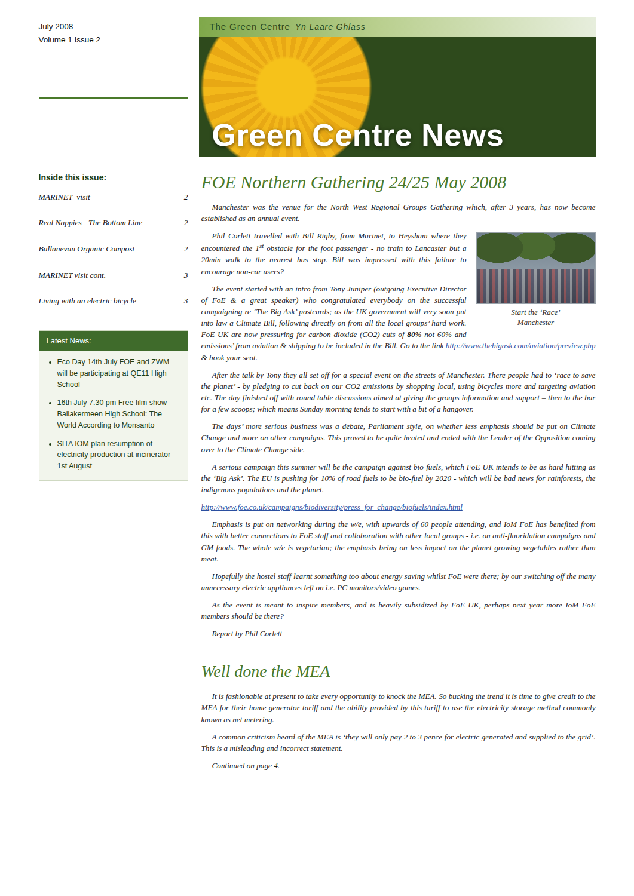July 2008
Volume 1 Issue 2
The Green Centre Yn Laare Ghlass
Green Centre News
Inside this issue:
MARINET visit 2
Real Nappies - The Bottom Line 2
Ballanevan Organic Compost 2
MARINET visit cont. 3
Living with an electric bicycle 3
Latest News:
Eco Day 14th July FOE and ZWM will be participating at QE11 High School
16th July 7.30 pm Free film show Ballakermeen High School: The World According to Monsanto
SITA IOM plan resumption of electricity production at incinerator 1st August
FOE Northern Gathering 24/25 May 2008
Manchester was the venue for the North West Regional Groups Gathering which, after 3 years, has now become established as an annual event.
Start the ‘Race’
Manchester
Phil Corlett travelled with Bill Rigby, from Marinet, to Heysham where they encountered the 1st obstacle for the foot passenger - no train to Lancaster but a 20min walk to the nearest bus stop. Bill was impressed with this failure to encourage non-car users?
The event started with an intro from Tony Juniper (outgoing Executive Director of FoE & a great speaker) who congratulated everybody on the successful campaigning re ‘The Big Ask’ postcards; as the UK government will very soon put into law a Climate Bill, following directly on from all the local groups’ hard work. FoE UK are now pressuring for carbon dioxide (CO2) cuts of 80% not 60% and emissions’ from aviation & shipping to be included in the Bill. Go to the link http://www.thebigask.com/aviation/preview.php & book your seat.
After the talk by Tony they all set off for a special event on the streets of Manchester. There people had to ‘race to save the planet’ - by pledging to cut back on our CO2 emissions by shopping local, using bicycles more and targeting aviation etc. The day finished off with round table discussions aimed at giving the groups information and support – then to the bar for a few scoops; which means Sunday morning tends to start with a bit of a hangover.
The days’ more serious business was a debate, Parliament style, on whether less emphasis should be put on Climate Change and more on other campaigns. This proved to be quite heated and ended with the Leader of the Opposition coming over to the Climate Change side.
A serious campaign this summer will be the campaign against bio-fuels, which FoE UK intends to be as hard hitting as the ‘Big Ask’. The EU is pushing for 10% of road fuels to be bio-fuel by 2020 - which will be bad news for rainforests, the indigenous populations and the planet.
http://www.foe.co.uk/campaigns/biodiversity/press_for_change/biofuels/index.html
Emphasis is put on networking during the w/e, with upwards of 60 people attending, and IoM FoE has benefited from this with better connections to FoE staff and collaboration with other local groups - i.e. on anti-fluoridation campaigns and GM foods. The whole w/e is vegetarian; the emphasis being on less impact on the planet growing vegetables rather than meat.
Hopefully the hostel staff learnt something too about energy saving whilst FoE were there; by our switching off the many unnecessary electric appliances left on i.e. PC monitors/video games.
As the event is meant to inspire members, and is heavily subsidized by FoE UK, perhaps next year more IoM FoE members should be there?
Report by Phil Corlett
Well done the MEA
It is fashionable at present to take every opportunity to knock the MEA. So bucking the trend it is time to give credit to the MEA for their home generator tariff and the ability provided by this tariff to use the electricity storage method commonly known as net metering.
A common criticism heard of the MEA is ‘they will only pay 2 to 3 pence for electric generated and supplied to the grid’. This is a misleading and incorrect statement.
Continued on page 4.